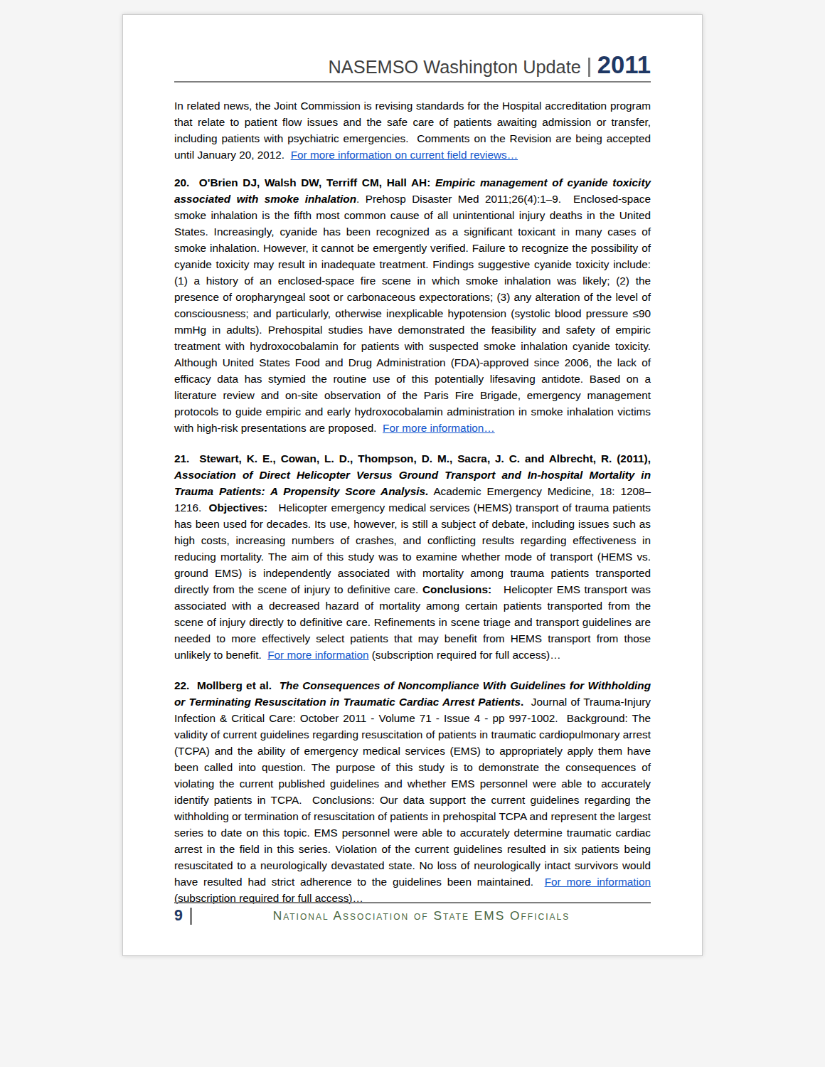NASEMSO Washington Update 2011
In related news, the Joint Commission is revising standards for the Hospital accreditation program that relate to patient flow issues and the safe care of patients awaiting admission or transfer, including patients with psychiatric emergencies. Comments on the Revision are being accepted until January 20, 2012. For more information on current field reviews…
20. O'Brien DJ, Walsh DW, Terriff CM, Hall AH: Empiric management of cyanide toxicity associated with smoke inhalation. Prehosp Disaster Med 2011;26(4):1–9. Enclosed-space smoke inhalation is the fifth most common cause of all unintentional injury deaths in the United States. Increasingly, cyanide has been recognized as a significant toxicant in many cases of smoke inhalation. However, it cannot be emergently verified. Failure to recognize the possibility of cyanide toxicity may result in inadequate treatment. Findings suggestive cyanide toxicity include: (1) a history of an enclosed-space fire scene in which smoke inhalation was likely; (2) the presence of oropharyngeal soot or carbonaceous expectorations; (3) any alteration of the level of consciousness; and particularly, otherwise inexplicable hypotension (systolic blood pressure ≤90 mmHg in adults). Prehospital studies have demonstrated the feasibility and safety of empiric treatment with hydroxocobalamin for patients with suspected smoke inhalation cyanide toxicity. Although United States Food and Drug Administration (FDA)-approved since 2006, the lack of efficacy data has stymied the routine use of this potentially lifesaving antidote. Based on a literature review and on-site observation of the Paris Fire Brigade, emergency management protocols to guide empiric and early hydroxocobalamin administration in smoke inhalation victims with high-risk presentations are proposed. For more information…
21. Stewart, K. E., Cowan, L. D., Thompson, D. M., Sacra, J. C. and Albrecht, R. (2011), Association of Direct Helicopter Versus Ground Transport and In-hospital Mortality in Trauma Patients: A Propensity Score Analysis. Academic Emergency Medicine, 18: 1208–1216. Objectives: Helicopter emergency medical services (HEMS) transport of trauma patients has been used for decades. Its use, however, is still a subject of debate, including issues such as high costs, increasing numbers of crashes, and conflicting results regarding effectiveness in reducing mortality. The aim of this study was to examine whether mode of transport (HEMS vs. ground EMS) is independently associated with mortality among trauma patients transported directly from the scene of injury to definitive care. Conclusions: Helicopter EMS transport was associated with a decreased hazard of mortality among certain patients transported from the scene of injury directly to definitive care. Refinements in scene triage and transport guidelines are needed to more effectively select patients that may benefit from HEMS transport from those unlikely to benefit. For more information (subscription required for full access)…
22. Mollberg et al. The Consequences of Noncompliance With Guidelines for Withholding or Terminating Resuscitation in Traumatic Cardiac Arrest Patients. Journal of Trauma-Injury Infection & Critical Care: October 2011 - Volume 71 - Issue 4 - pp 997-1002. Background: The validity of current guidelines regarding resuscitation of patients in traumatic cardiopulmonary arrest (TCPA) and the ability of emergency medical services (EMS) to appropriately apply them have been called into question. The purpose of this study is to demonstrate the consequences of violating the current published guidelines and whether EMS personnel were able to accurately identify patients in TCPA. Conclusions: Our data support the current guidelines regarding the withholding or termination of resuscitation of patients in prehospital TCPA and represent the largest series to date on this topic. EMS personnel were able to accurately determine traumatic cardiac arrest in the field in this series. Violation of the current guidelines resulted in six patients being resuscitated to a neurologically devastated state. No loss of neurologically intact survivors would have resulted had strict adherence to the guidelines been maintained. For more information (subscription required for full access)…
9 National Association of State EMS Officials